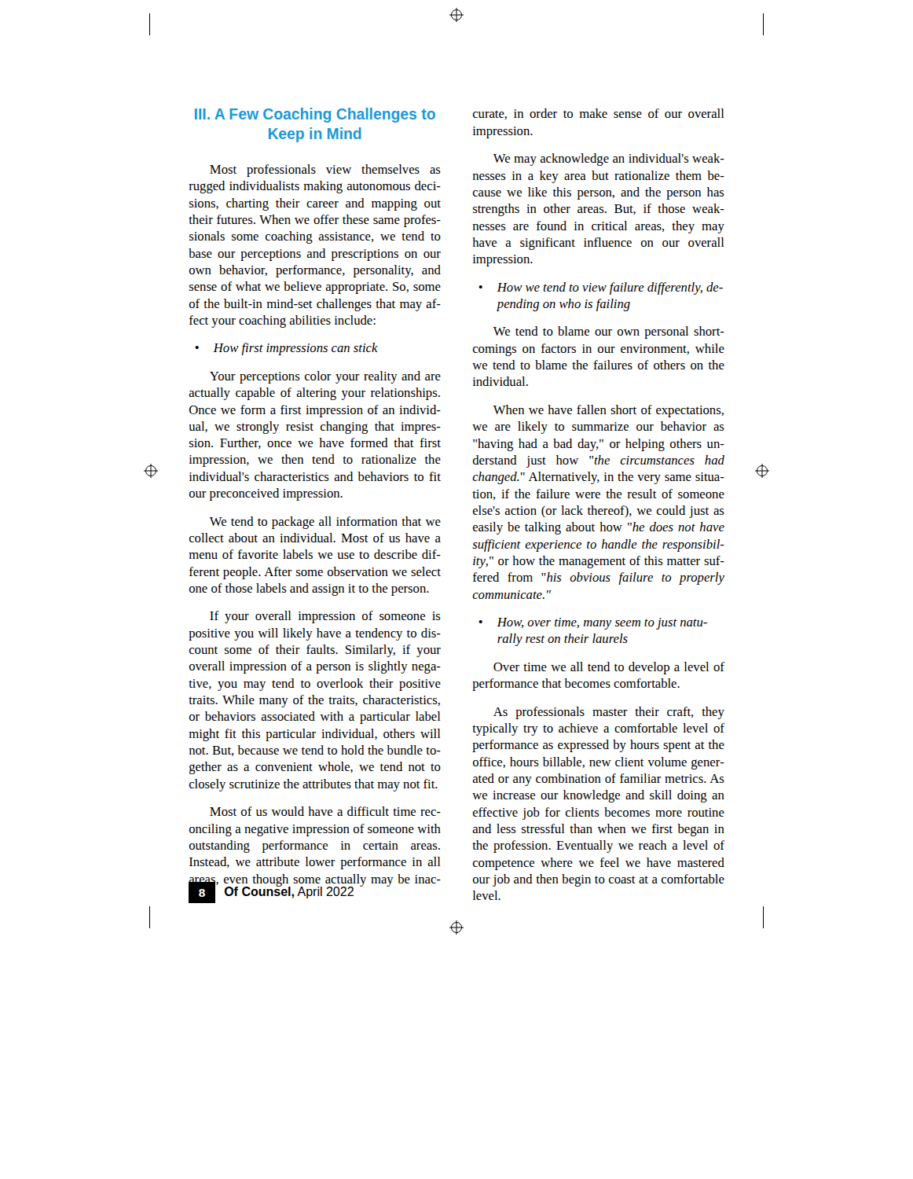III. A Few Coaching Challenges to Keep in Mind
Most professionals view themselves as rugged individualists making autonomous decisions, charting their career and mapping out their futures. When we offer these same professionals some coaching assistance, we tend to base our perceptions and prescriptions on our own behavior, performance, personality, and sense of what we believe appropriate. So, some of the built-in mind-set challenges that may affect your coaching abilities include:
How first impressions can stick
Your perceptions color your reality and are actually capable of altering your relationships. Once we form a first impression of an individual, we strongly resist changing that impression. Further, once we have formed that first impression, we then tend to rationalize the individual's characteristics and behaviors to fit our preconceived impression.
We tend to package all information that we collect about an individual. Most of us have a menu of favorite labels we use to describe different people. After some observation we select one of those labels and assign it to the person.
If your overall impression of someone is positive you will likely have a tendency to discount some of their faults. Similarly, if your overall impression of a person is slightly negative, you may tend to overlook their positive traits. While many of the traits, characteristics, or behaviors associated with a particular label might fit this particular individual, others will not. But, because we tend to hold the bundle together as a convenient whole, we tend not to closely scrutinize the attributes that may not fit.
Most of us would have a difficult time reconciling a negative impression of someone with outstanding performance in certain areas. Instead, we attribute lower performance in all areas, even though some actually may be inaccurate, in order to make sense of our overall impression.
We may acknowledge an individual's weaknesses in a key area but rationalize them because we like this person, and the person has strengths in other areas. But, if those weaknesses are found in critical areas, they may have a significant influence on our overall impression.
How we tend to view failure differently, depending on who is failing
We tend to blame our own personal shortcomings on factors in our environment, while we tend to blame the failures of others on the individual.
When we have fallen short of expectations, we are likely to summarize our behavior as "having had a bad day," or helping others understand just how "the circumstances had changed." Alternatively, in the very same situation, if the failure were the result of someone else's action (or lack thereof), we could just as easily be talking about how "he does not have sufficient experience to handle the responsibility," or how the management of this matter suffered from "his obvious failure to properly communicate."
How, over time, many seem to just naturally rest on their laurels
Over time we all tend to develop a level of performance that becomes comfortable.
As professionals master their craft, they typically try to achieve a comfortable level of performance as expressed by hours spent at the office, hours billable, new client volume generated or any combination of familiar metrics. As we increase our knowledge and skill doing an effective job for clients becomes more routine and less stressful than when we first began in the profession. Eventually we reach a level of competence where we feel we have mastered our job and then begin to coast at a comfortable level.
8 Of Counsel, April 2022